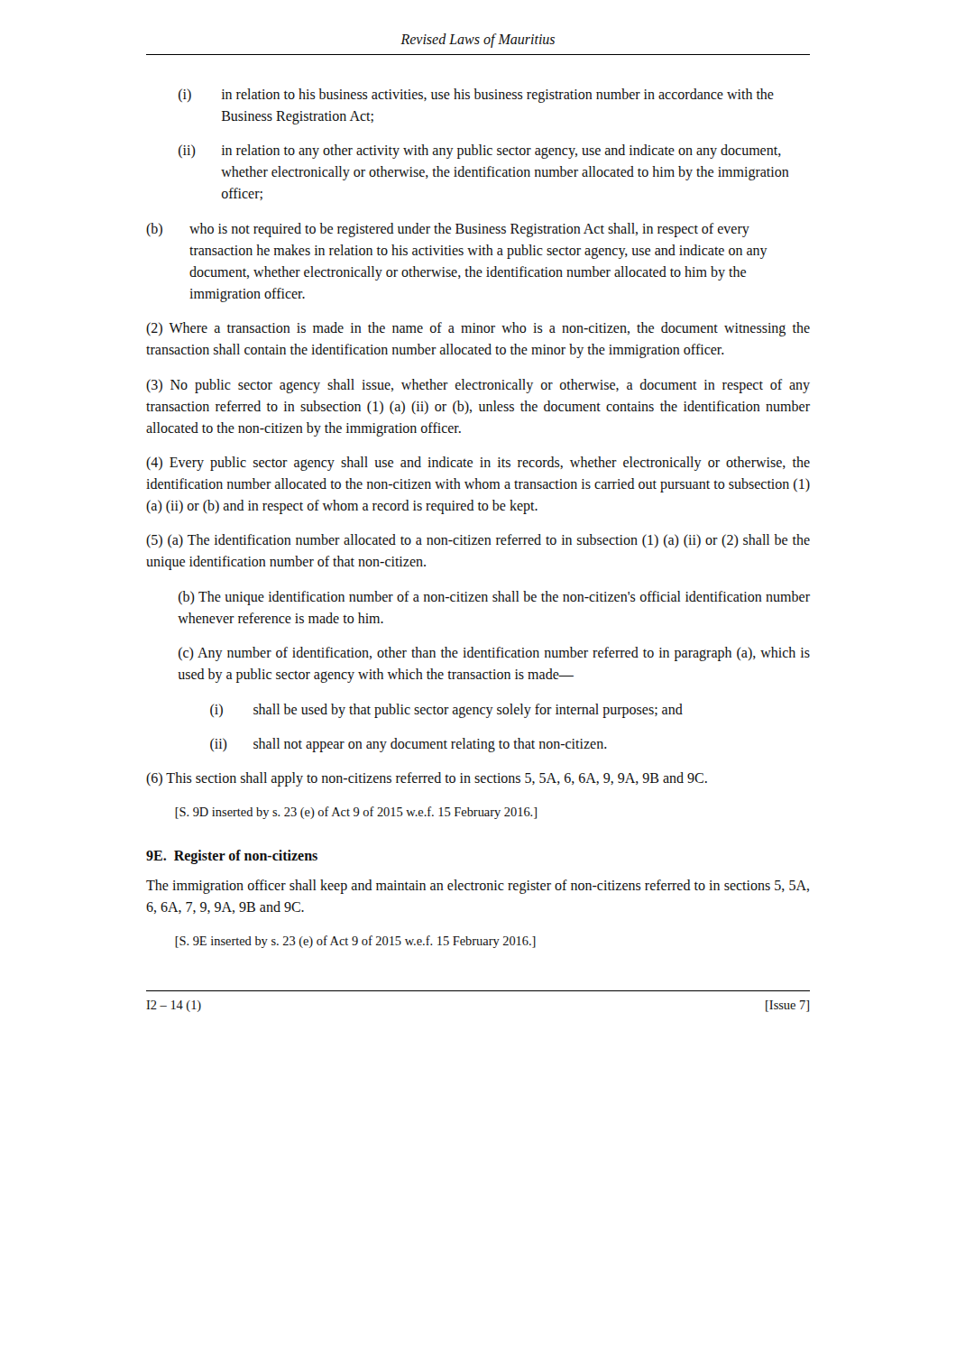Revised Laws of Mauritius
(i) in relation to his business activities, use his business registration number in accordance with the Business Registration Act;
(ii) in relation to any other activity with any public sector agency, use and indicate on any document, whether electronically or otherwise, the identification number allocated to him by the immigration officer;
(b) who is not required to be registered under the Business Registration Act shall, in respect of every transaction he makes in relation to his activities with a public sector agency, use and indicate on any document, whether electronically or otherwise, the identification number allocated to him by the immigration officer.
(2) Where a transaction is made in the name of a minor who is a non-citizen, the document witnessing the transaction shall contain the identification number allocated to the minor by the immigration officer.
(3) No public sector agency shall issue, whether electronically or otherwise, a document in respect of any transaction referred to in subsection (1) (a) (ii) or (b), unless the document contains the identification number allocated to the non-citizen by the immigration officer.
(4) Every public sector agency shall use and indicate in its records, whether electronically or otherwise, the identification number allocated to the non-citizen with whom a transaction is carried out pursuant to subsection (1) (a) (ii) or (b) and in respect of whom a record is required to be kept.
(5) (a) The identification number allocated to a non-citizen referred to in subsection (1) (a) (ii) or (2) shall be the unique identification number of that non-citizen.
(b) The unique identification number of a non-citizen shall be the non-citizen's official identification number whenever reference is made to him.
(c) Any number of identification, other than the identification number referred to in paragraph (a), which is used by a public sector agency with which the transaction is made—
(i) shall be used by that public sector agency solely for internal purposes; and
(ii) shall not appear on any document relating to that non-citizen.
(6) This section shall apply to non-citizens referred to in sections 5, 5A, 6, 6A, 9, 9A, 9B and 9C.
[S. 9D inserted by s. 23 (e) of Act 9 of 2015 w.e.f. 15 February 2016.]
9E. Register of non-citizens
The immigration officer shall keep and maintain an electronic register of non-citizens referred to in sections 5, 5A, 6, 6A, 7, 9, 9A, 9B and 9C.
[S. 9E inserted by s. 23 (e) of Act 9 of 2015 w.e.f. 15 February 2016.]
I2 – 14 (1) [Issue 7]